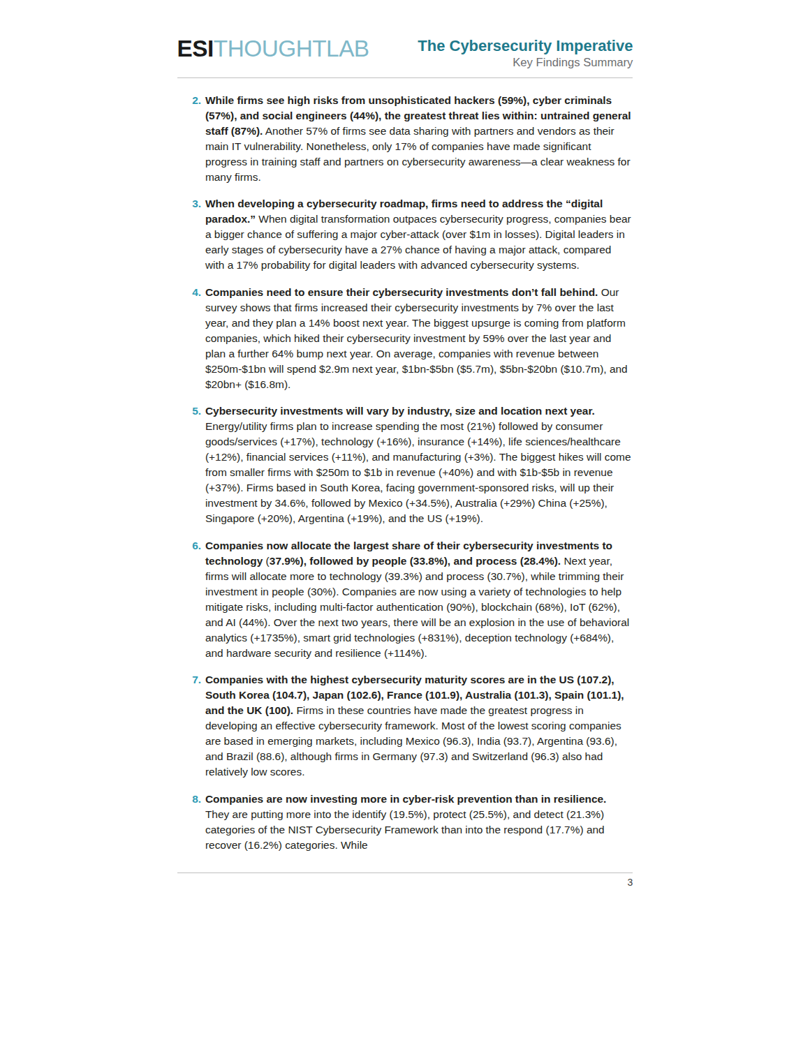ESI THOUGHTLAB
The Cybersecurity Imperative
Key Findings Summary
While firms see high risks from unsophisticated hackers (59%), cyber criminals (57%), and social engineers (44%), the greatest threat lies within: untrained general staff (87%). Another 57% of firms see data sharing with partners and vendors as their main IT vulnerability. Nonetheless, only 17% of companies have made significant progress in training staff and partners on cybersecurity awareness—a clear weakness for many firms.
When developing a cybersecurity roadmap, firms need to address the “digital paradox.” When digital transformation outpaces cybersecurity progress, companies bear a bigger chance of suffering a major cyber-attack (over $1m in losses). Digital leaders in early stages of cybersecurity have a 27% chance of having a major attack, compared with a 17% probability for digital leaders with advanced cybersecurity systems.
Companies need to ensure their cybersecurity investments don’t fall behind. Our survey shows that firms increased their cybersecurity investments by 7% over the last year, and they plan a 14% boost next year. The biggest upsurge is coming from platform companies, which hiked their cybersecurity investment by 59% over the last year and plan a further 64% bump next year. On average, companies with revenue between $250m-$1bn will spend $2.9m next year, $1bn-$5bn ($5.7m), $5bn-$20bn ($10.7m), and $20bn+ ($16.8m).
Cybersecurity investments will vary by industry, size and location next year. Energy/utility firms plan to increase spending the most (21%) followed by consumer goods/services (+17%), technology (+16%), insurance (+14%), life sciences/healthcare (+12%), financial services (+11%), and manufacturing (+3%). The biggest hikes will come from smaller firms with $250m to $1b in revenue (+40%) and with $1b-$5b in revenue (+37%). Firms based in South Korea, facing government-sponsored risks, will up their investment by 34.6%, followed by Mexico (+34.5%), Australia (+29%) China (+25%), Singapore (+20%), Argentina (+19%), and the US (+19%).
Companies now allocate the largest share of their cybersecurity investments to technology (37.9%), followed by people (33.8%), and process (28.4%). Next year, firms will allocate more to technology (39.3%) and process (30.7%), while trimming their investment in people (30%). Companies are now using a variety of technologies to help mitigate risks, including multi-factor authentication (90%), blockchain (68%), IoT (62%), and AI (44%). Over the next two years, there will be an explosion in the use of behavioral analytics (+1735%), smart grid technologies (+831%), deception technology (+684%), and hardware security and resilience (+114%).
Companies with the highest cybersecurity maturity scores are in the US (107.2), South Korea (104.7), Japan (102.6), France (101.9), Australia (101.3), Spain (101.1), and the UK (100). Firms in these countries have made the greatest progress in developing an effective cybersecurity framework. Most of the lowest scoring companies are based in emerging markets, including Mexico (96.3), India (93.7), Argentina (93.6), and Brazil (88.6), although firms in Germany (97.3) and Switzerland (96.3) also had relatively low scores.
Companies are now investing more in cyber-risk prevention than in resilience. They are putting more into the identify (19.5%), protect (25.5%), and detect (21.3%) categories of the NIST Cybersecurity Framework than into the respond (17.7%) and recover (16.2%) categories. While
3